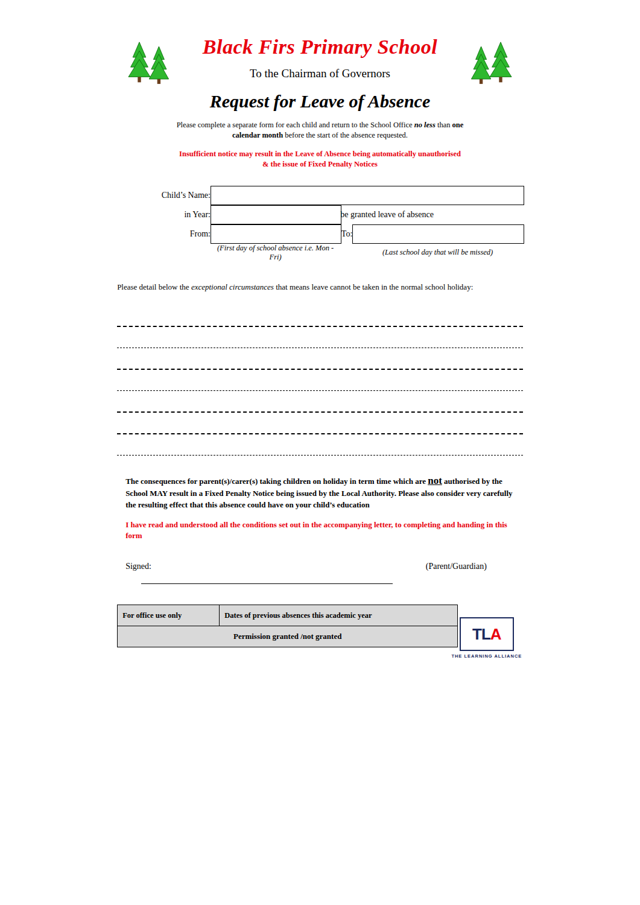Black Firs Primary School
To the Chairman of Governors
Request for Leave of Absence
Please complete a separate form for each child and return to the School Office no less than one calendar month before the start of the absence requested.
Insufficient notice may result in the Leave of Absence being automatically unauthorised
& the issue of Fixed Penalty Notices
| Child’s Name: | |
| in Year: | | be granted leave of absence |
| From: | | To: | |
| | (First day of school absence i.e. Mon - Fri) | | (Last school day that will be missed) |
Please detail below the exceptional circumstances that means leave cannot be taken in the normal school holiday:
The consequences for parent(s)/carer(s) taking children on holiday in term time which are not authorised by the School MAY result in a Fixed Penalty Notice being issued by the Local Authority. Please also consider very carefully the resulting effect that this absence could have on your child’s education
I have read and understood all the conditions set out in the accompanying letter, to completing and handing in this form
Signed: (Parent/Guardian)
| For office use only | Dates of previous absences this academic year |
| Permission granted /not granted |
TLA
THE LEARNING ALLIANCE